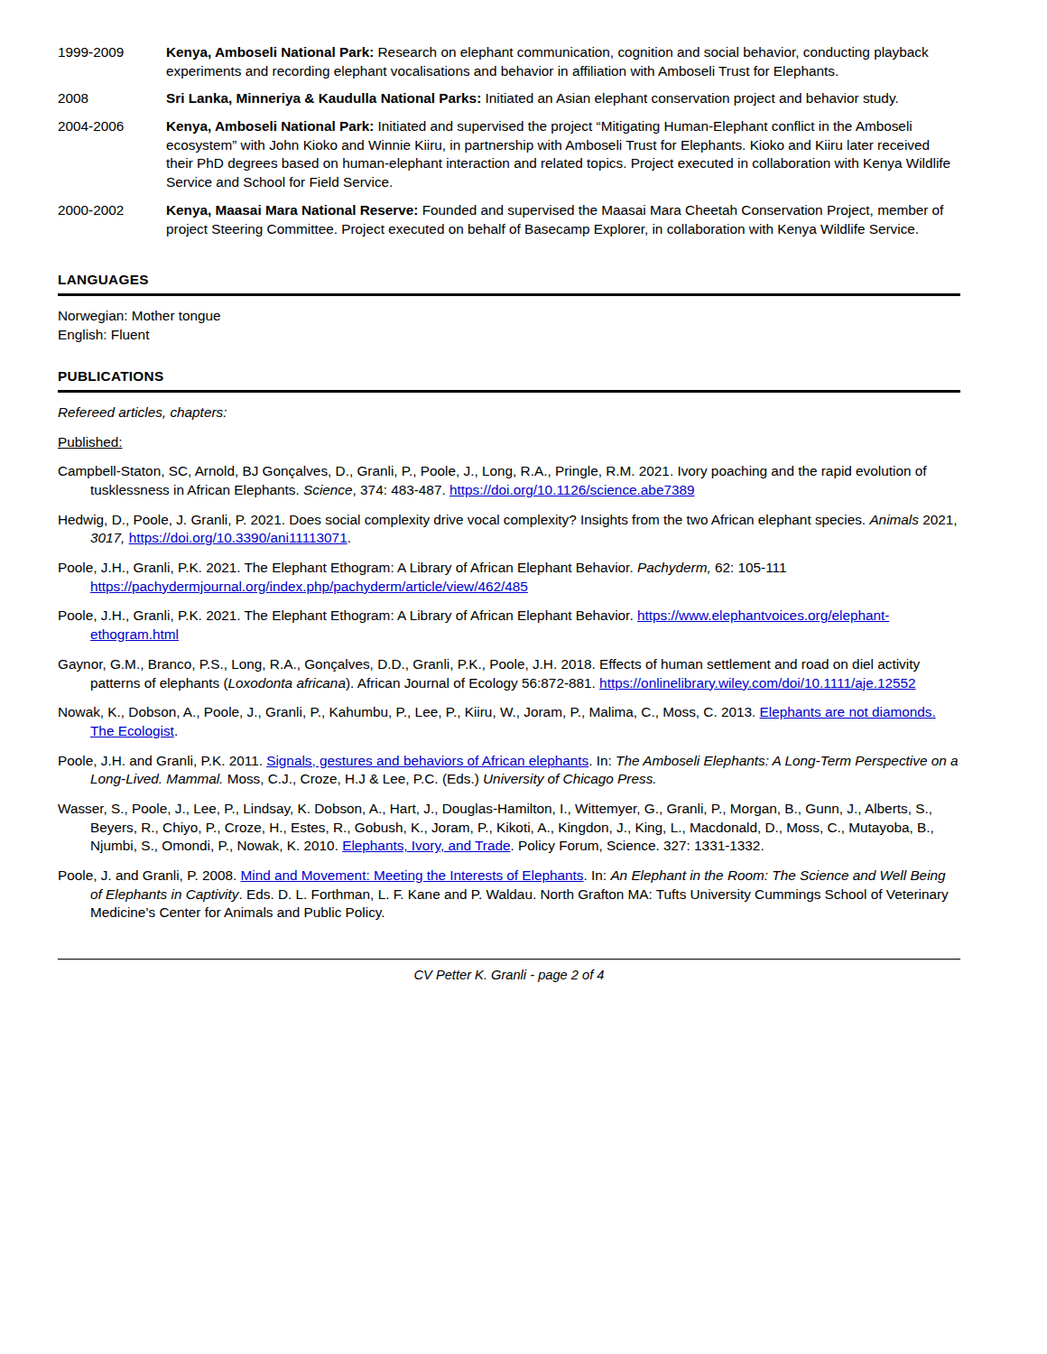| 1999-2009 | Kenya, Amboseli National Park: Research on elephant communication, cognition and social behavior, conducting playback experiments and recording elephant vocalisations and behavior in affiliation with Amboseli Trust for Elephants. |
| 2008 | Sri Lanka, Minneriya & Kaudulla National Parks: Initiated an Asian elephant conservation project and behavior study. |
| 2004-2006 | Kenya, Amboseli National Park: Initiated and supervised the project “Mitigating Human-Elephant conflict in the Amboseli ecosystem” with John Kioko and Winnie Kiiru, in partnership with Amboseli Trust for Elephants. Kioko and Kiiru later received their PhD degrees based on human-elephant interaction and related topics. Project executed in collaboration with Kenya Wildlife Service and School for Field Service. |
| 2000-2002 | Kenya, Maasai Mara National Reserve: Founded and supervised the Maasai Mara Cheetah Conservation Project, member of project Steering Committee. Project executed on behalf of Basecamp Explorer, in collaboration with Kenya Wildlife Service. |
LANGUAGES
Norwegian: Mother tongue
English: Fluent
PUBLICATIONS
Refereed articles, chapters:
Published:
Campbell-Staton, SC, Arnold, BJ Gonçalves, D., Granli, P., Poole, J., Long, R.A., Pringle, R.M. 2021. Ivory poaching and the rapid evolution of tusklessness in African Elephants. Science, 374: 483-487. https://doi.org/10.1126/science.abe7389
Hedwig, D., Poole, J. Granli, P. 2021. Does social complexity drive vocal complexity? Insights from the two African elephant species. Animals 2021, 3017, https://doi.org/10.3390/ani11113071.
Poole, J.H., Granli, P.K. 2021. The Elephant Ethogram: A Library of African Elephant Behavior. Pachyderm, 62: 105-111 https://pachydermjournal.org/index.php/pachyderm/article/view/462/485
Poole, J.H., Granli, P.K. 2021. The Elephant Ethogram: A Library of African Elephant Behavior. https://www.elephantvoices.org/elephant-ethogram.html
Gaynor, G.M., Branco, P.S., Long, R.A., Gonçalves, D.D., Granli, P.K., Poole, J.H. 2018. Effects of human settlement and road on diel activity patterns of elephants (Loxodonta africana). African Journal of Ecology 56:872-881. https://onlinelibrary.wiley.com/doi/10.1111/aje.12552
Nowak, K., Dobson, A., Poole, J., Granli, P., Kahumbu, P., Lee, P., Kiiru, W., Joram, P., Malima, C., Moss, C. 2013. Elephants are not diamonds. The Ecologist.
Poole, J.H. and Granli, P.K. 2011. Signals, gestures and behaviors of African elephants. In: The Amboseli Elephants: A Long-Term Perspective on a Long-Lived. Mammal. Moss, C.J., Croze, H.J & Lee, P.C. (Eds.) University of Chicago Press.
Wasser, S., Poole, J., Lee, P., Lindsay, K. Dobson, A., Hart, J., Douglas-Hamilton, I., Wittemyer, G., Granli, P., Morgan, B., Gunn, J., Alberts, S., Beyers, R., Chiyo, P., Croze, H., Estes, R., Gobush, K., Joram, P., Kikoti, A., Kingdon, J., King, L., Macdonald, D., Moss, C., Mutayoba, B., Njumbi, S., Omondi, P., Nowak, K. 2010. Elephants, Ivory, and Trade. Policy Forum, Science. 327: 1331-1332.
Poole, J. and Granli, P. 2008. Mind and Movement: Meeting the Interests of Elephants. In: An Elephant in the Room: The Science and Well Being of Elephants in Captivity. Eds. D. L. Forthman, L. F. Kane and P. Waldau. North Grafton MA: Tufts University Cummings School of Veterinary Medicine’s Center for Animals and Public Policy.
CV Petter K. Granli - page 2 of 4